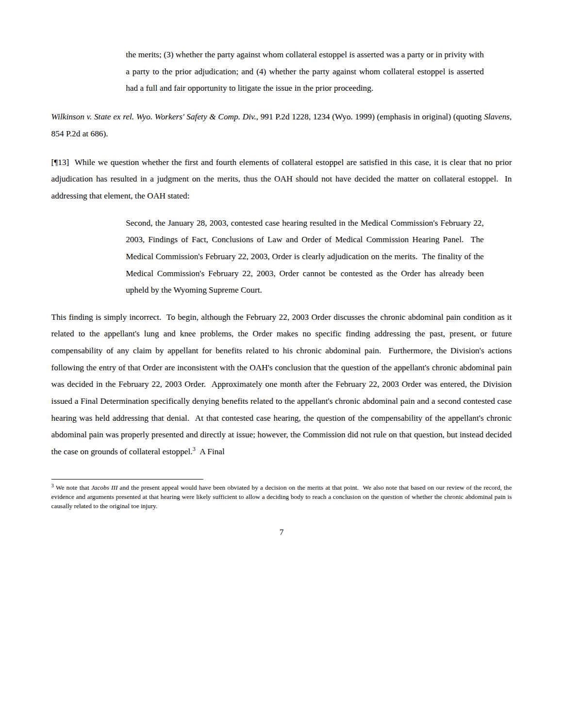the merits; (3) whether the party against whom collateral estoppel is asserted was a party or in privity with a party to the prior adjudication; and (4) whether the party against whom collateral estoppel is asserted had a full and fair opportunity to litigate the issue in the prior proceeding.
Wilkinson v. State ex rel. Wyo. Workers' Safety & Comp. Div., 991 P.2d 1228, 1234 (Wyo. 1999) (emphasis in original) (quoting Slavens, 854 P.2d at 686).
[¶13] While we question whether the first and fourth elements of collateral estoppel are satisfied in this case, it is clear that no prior adjudication has resulted in a judgment on the merits, thus the OAH should not have decided the matter on collateral estoppel. In addressing that element, the OAH stated:
Second, the January 28, 2003, contested case hearing resulted in the Medical Commission's February 22, 2003, Findings of Fact, Conclusions of Law and Order of Medical Commission Hearing Panel. The Medical Commission's February 22, 2003, Order is clearly adjudication on the merits. The finality of the Medical Commission's February 22, 2003, Order cannot be contested as the Order has already been upheld by the Wyoming Supreme Court.
This finding is simply incorrect. To begin, although the February 22, 2003 Order discusses the chronic abdominal pain condition as it related to the appellant's lung and knee problems, the Order makes no specific finding addressing the past, present, or future compensability of any claim by appellant for benefits related to his chronic abdominal pain. Furthermore, the Division's actions following the entry of that Order are inconsistent with the OAH's conclusion that the question of the appellant's chronic abdominal pain was decided in the February 22, 2003 Order. Approximately one month after the February 22, 2003 Order was entered, the Division issued a Final Determination specifically denying benefits related to the appellant's chronic abdominal pain and a second contested case hearing was held addressing that denial. At that contested case hearing, the question of the compensability of the appellant's chronic abdominal pain was properly presented and directly at issue; however, the Commission did not rule on that question, but instead decided the case on grounds of collateral estoppel.3 A Final
3 We note that Jacobs III and the present appeal would have been obviated by a decision on the merits at that point. We also note that based on our review of the record, the evidence and arguments presented at that hearing were likely sufficient to allow a deciding body to reach a conclusion on the question of whether the chronic abdominal pain is causally related to the original toe injury.
7